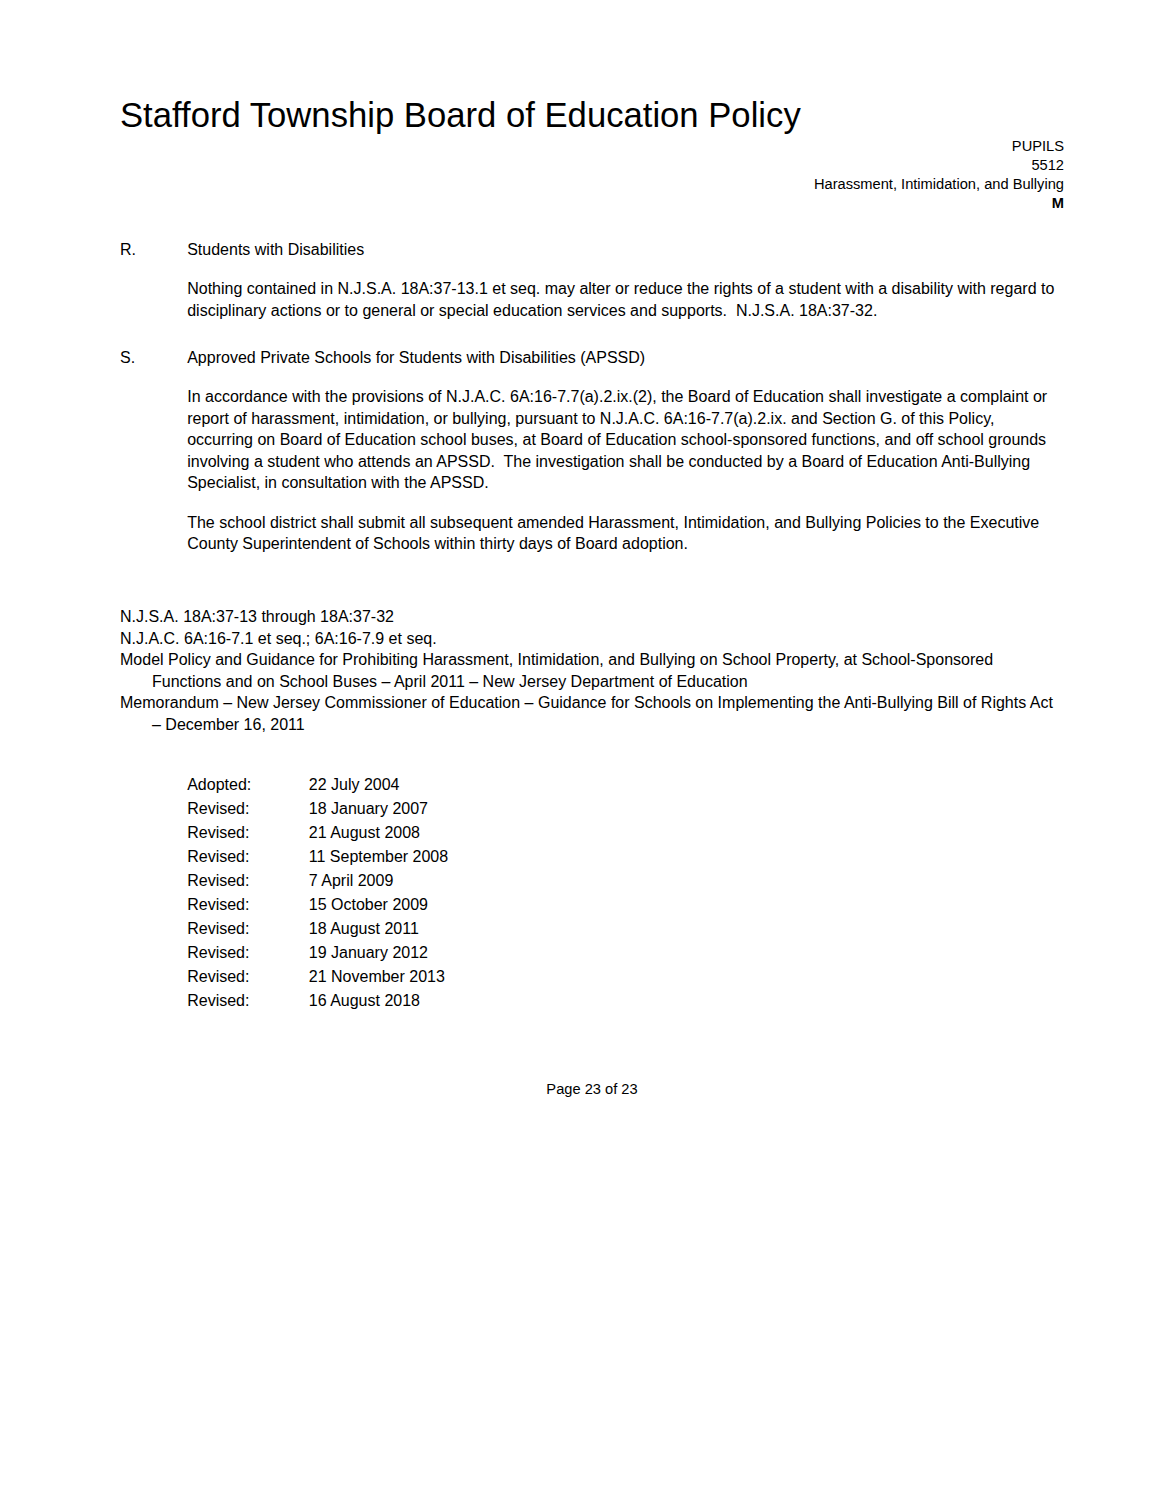Stafford Township Board of Education Policy
PUPILS
5512
Harassment, Intimidation, and Bullying
M
R.
Students with Disabilities
Nothing contained in N.J.S.A. 18A:37-13.1 et seq. may alter or reduce the rights of a student with a disability with regard to disciplinary actions or to general or special education services and supports. N.J.S.A. 18A:37-32.
S.
Approved Private Schools for Students with Disabilities (APSSD)
In accordance with the provisions of N.J.A.C. 6A:16-7.7(a).2.ix.(2), the Board of Education shall investigate a complaint or report of harassment, intimidation, or bullying, pursuant to N.J.A.C. 6A:16-7.7(a).2.ix. and Section G. of this Policy, occurring on Board of Education school buses, at Board of Education school-sponsored functions, and off school grounds involving a student who attends an APSSD. The investigation shall be conducted by a Board of Education Anti-Bullying Specialist, in consultation with the APSSD.
The school district shall submit all subsequent amended Harassment, Intimidation, and Bullying Policies to the Executive County Superintendent of Schools within thirty days of Board adoption.
N.J.S.A. 18A:37-13 through 18A:37-32
N.J.A.C. 6A:16-7.1 et seq.; 6A:16-7.9 et seq.
Model Policy and Guidance for Prohibiting Harassment, Intimidation, and Bullying on School Property, at School-Sponsored Functions and on School Buses – April 2011 – New Jersey Department of Education
Memorandum – New Jersey Commissioner of Education – Guidance for Schools on Implementing the Anti-Bullying Bill of Rights Act – December 16, 2011
| Adopted: | 22 July 2004 |
| Revised: | 18 January 2007 |
| Revised: | 21 August 2008 |
| Revised: | 11 September 2008 |
| Revised: | 7 April 2009 |
| Revised: | 15 October 2009 |
| Revised: | 18 August 2011 |
| Revised: | 19 January 2012 |
| Revised: | 21 November 2013 |
| Revised: | 16 August 2018 |
Page 23 of 23